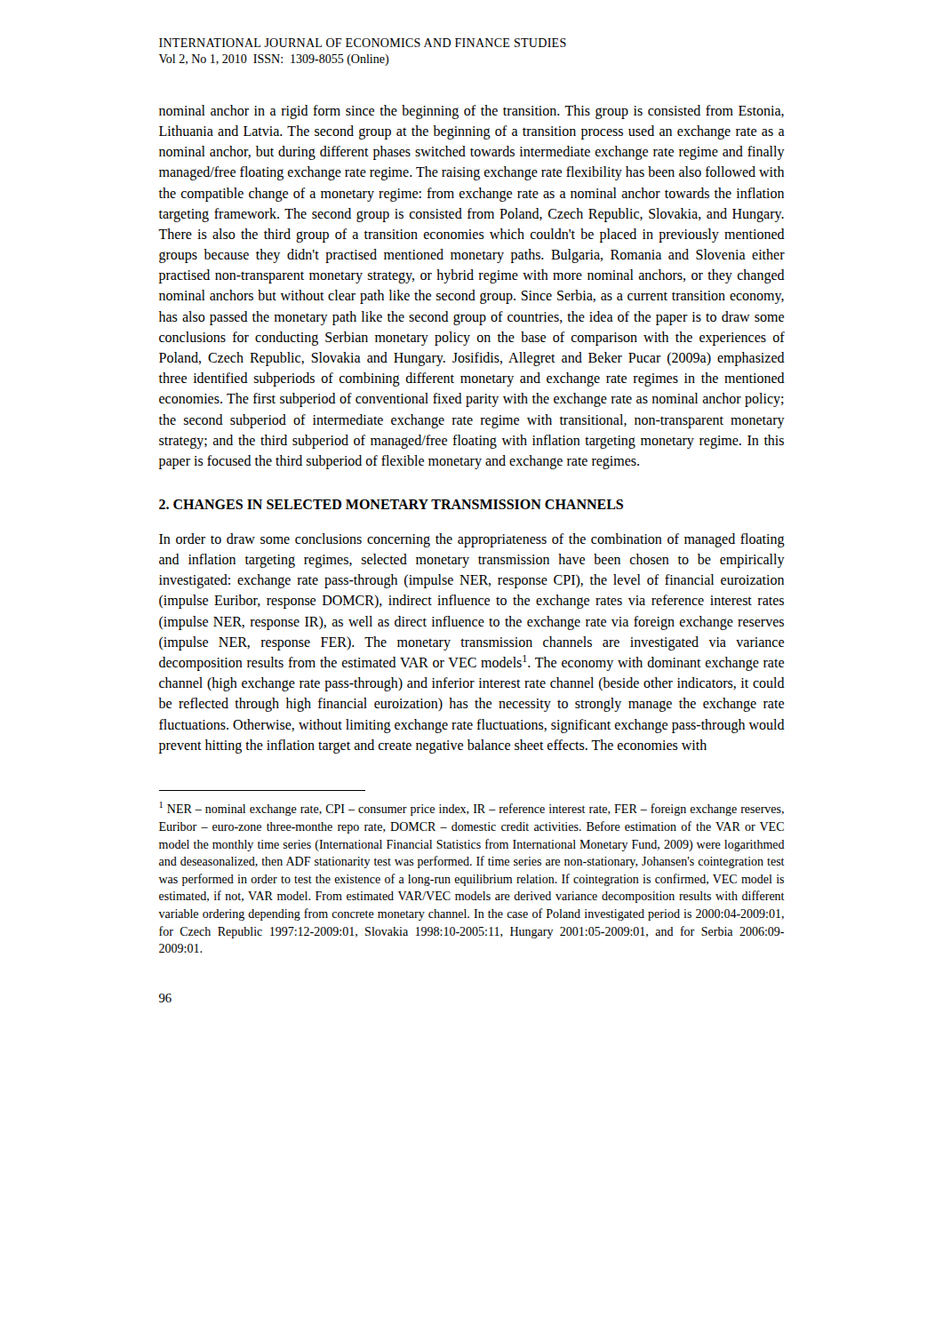INTERNATIONAL JOURNAL OF ECONOMICS AND FINANCE STUDIES
Vol 2, No 1, 2010 ISSN: 1309-8055 (Online)
nominal anchor in a rigid form since the beginning of the transition. This group is consisted from Estonia, Lithuania and Latvia. The second group at the beginning of a transition process used an exchange rate as a nominal anchor, but during different phases switched towards intermediate exchange rate regime and finally managed/free floating exchange rate regime. The raising exchange rate flexibility has been also followed with the compatible change of a monetary regime: from exchange rate as a nominal anchor towards the inflation targeting framework. The second group is consisted from Poland, Czech Republic, Slovakia, and Hungary. There is also the third group of a transition economies which couldn't be placed in previously mentioned groups because they didn't practised mentioned monetary paths. Bulgaria, Romania and Slovenia either practised non-transparent monetary strategy, or hybrid regime with more nominal anchors, or they changed nominal anchors but without clear path like the second group. Since Serbia, as a current transition economy, has also passed the monetary path like the second group of countries, the idea of the paper is to draw some conclusions for conducting Serbian monetary policy on the base of comparison with the experiences of Poland, Czech Republic, Slovakia and Hungary. Josifidis, Allegret and Beker Pucar (2009a) emphasized three identified subperiods of combining different monetary and exchange rate regimes in the mentioned economies. The first subperiod of conventional fixed parity with the exchange rate as nominal anchor policy; the second subperiod of intermediate exchange rate regime with transitional, non-transparent monetary strategy; and the third subperiod of managed/free floating with inflation targeting monetary regime. In this paper is focused the third subperiod of flexible monetary and exchange rate regimes.
2. Changes in Selected Monetary Transmission Channels
In order to draw some conclusions concerning the appropriateness of the combination of managed floating and inflation targeting regimes, selected monetary transmission have been chosen to be empirically investigated: exchange rate pass-through (impulse NER, response CPI), the level of financial euroization (impulse Euribor, response DOMCR), indirect influence to the exchange rates via reference interest rates (impulse NER, response IR), as well as direct influence to the exchange rate via foreign exchange reserves (impulse NER, response FER). The monetary transmission channels are investigated via variance decomposition results from the estimated VAR or VEC models1. The economy with dominant exchange rate channel (high exchange rate pass-through) and inferior interest rate channel (beside other indicators, it could be reflected through high financial euroization) has the necessity to strongly manage the exchange rate fluctuations. Otherwise, without limiting exchange rate fluctuations, significant exchange pass-through would prevent hitting the inflation target and create negative balance sheet effects. The economies with
1 NER – nominal exchange rate, CPI – consumer price index, IR – reference interest rate, FER – foreign exchange reserves, Euribor – euro-zone three-monthe repo rate, DOMCR – domestic credit activities. Before estimation of the VAR or VEC model the monthly time series (International Financial Statistics from International Monetary Fund, 2009) were logarithmed and deseasonalized, then ADF stationarity test was performed. If time series are non-stationary, Johansen's cointegration test was performed in order to test the existence of a long-run equilibrium relation. If cointegration is confirmed, VEC model is estimated, if not, VAR model. From estimated VAR/VEC models are derived variance decomposition results with different variable ordering depending from concrete monetary channel. In the case of Poland investigated period is 2000:04-2009:01, for Czech Republic 1997:12-2009:01, Slovakia 1998:10-2005:11, Hungary 2001:05-2009:01, and for Serbia 2006:09-2009:01.
96